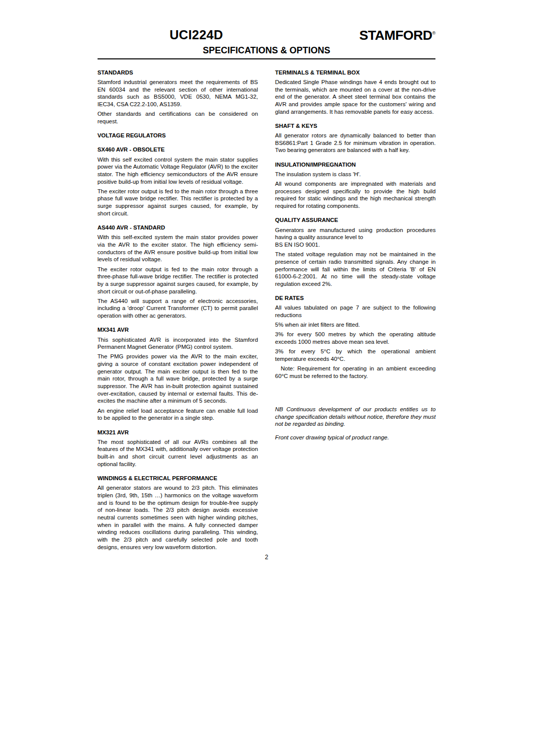STAMFORD®
UCI224D
SPECIFICATIONS & OPTIONS
Standards
Stamford industrial generators meet the requirements of BS EN 60034 and the relevant section of other international standards such as BS5000, VDE 0530, NEMA MG1-32, IEC34, CSA C22.2-100, AS1359.
Other standards and certifications can be considered on request.
Voltage Regulators
SX460 AVR - OBSOLETE
With this self excited control system the main stator supplies power via the Automatic Voltage Regulator (AVR) to the exciter stator. The high efficiency semiconductors of the AVR ensure positive build-up from initial low levels of residual voltage.
The exciter rotor output is fed to the main rotor through a three phase full wave bridge rectifier. This rectifier is protected by a surge suppressor against surges caused, for example, by short circuit.
AS440 AVR - STANDARD
With this self-excited system the main stator provides power via the AVR to the exciter stator. The high efficiency semi-conductors of the AVR ensure positive build-up from initial low levels of residual voltage.
The exciter rotor output is fed to the main rotor through a three-phase full-wave bridge rectifier. The rectifier is protected by a surge suppressor against surges caused, for example, by short circuit or out-of-phase paralleling.
The AS440 will support a range of electronic accessories, including a 'droop' Current Transformer (CT) to permit parallel operation with other ac generators.
MX341 AVR
This sophisticated AVR is incorporated into the Stamford Permanent Magnet Generator (PMG) control system.
The PMG provides power via the AVR to the main exciter, giving a source of constant excitation power independent of generator output. The main exciter output is then fed to the main rotor, through a full wave bridge, protected by a surge suppressor. The AVR has in-built protection against sustained over-excitation, caused by internal or external faults. This de-excites the machine after a minimum of 5 seconds.
An engine relief load acceptance feature can enable full load to be applied to the generator in a single step.
MX321 AVR
The most sophisticated of all our AVRs combines all the features of the MX341 with, additionally over voltage protection built-in and short circuit current level adjustments as an optional facility.
Windings & Electrical Performance
All generator stators are wound to 2/3 pitch. This eliminates triplen (3rd, 9th, 15th …) harmonics on the voltage waveform and is found to be the optimum design for trouble-free supply of non-linear loads. The 2/3 pitch design avoids excessive neutral currents sometimes seen with higher winding pitches, when in parallel with the mains. A fully connected damper winding reduces oscillations during paralleling. This winding, with the 2/3 pitch and carefully selected pole and tooth designs, ensures very low waveform distortion.
Terminals & Terminal Box
Dedicated Single Phase windings have 4 ends brought out to the terminals, which are mounted on a cover at the non-drive end of the generator. A sheet steel terminal box contains the AVR and provides ample space for the customers' wiring and gland arrangements. It has removable panels for easy access.
Shaft & Keys
All generator rotors are dynamically balanced to better than BS6861:Part 1 Grade 2.5 for minimum vibration in operation. Two bearing generators are balanced with a half key.
Insulation/Impregnation
The insulation system is class 'H'.
All wound components are impregnated with materials and processes designed specifically to provide the high build required for static windings and the high mechanical strength required for rotating components.
Quality Assurance
Generators are manufactured using production procedures having a quality assurance level to
BS EN ISO 9001.
The stated voltage regulation may not be maintained in the presence of certain radio transmitted signals. Any change in performance will fall within the limits of Criteria 'B' of EN 61000-6-2:2001. At no time will the steady-state voltage regulation exceed 2%.
De Rates
All values tabulated on page 7 are subject to the following reductions
5% when air inlet filters are fitted.
3% for every 500 metres by which the operating altitude exceeds 1000 metres above mean sea level.
3% for every 5°C by which the operational ambient temperature exceeds 40°C.
Note: Requirement for operating in an ambient exceeding 60°C must be referred to the factory.
NB Continuous development of our products entitles us to change specification details without notice, therefore they must not be regarded as binding.
Front cover drawing typical of product range.
2